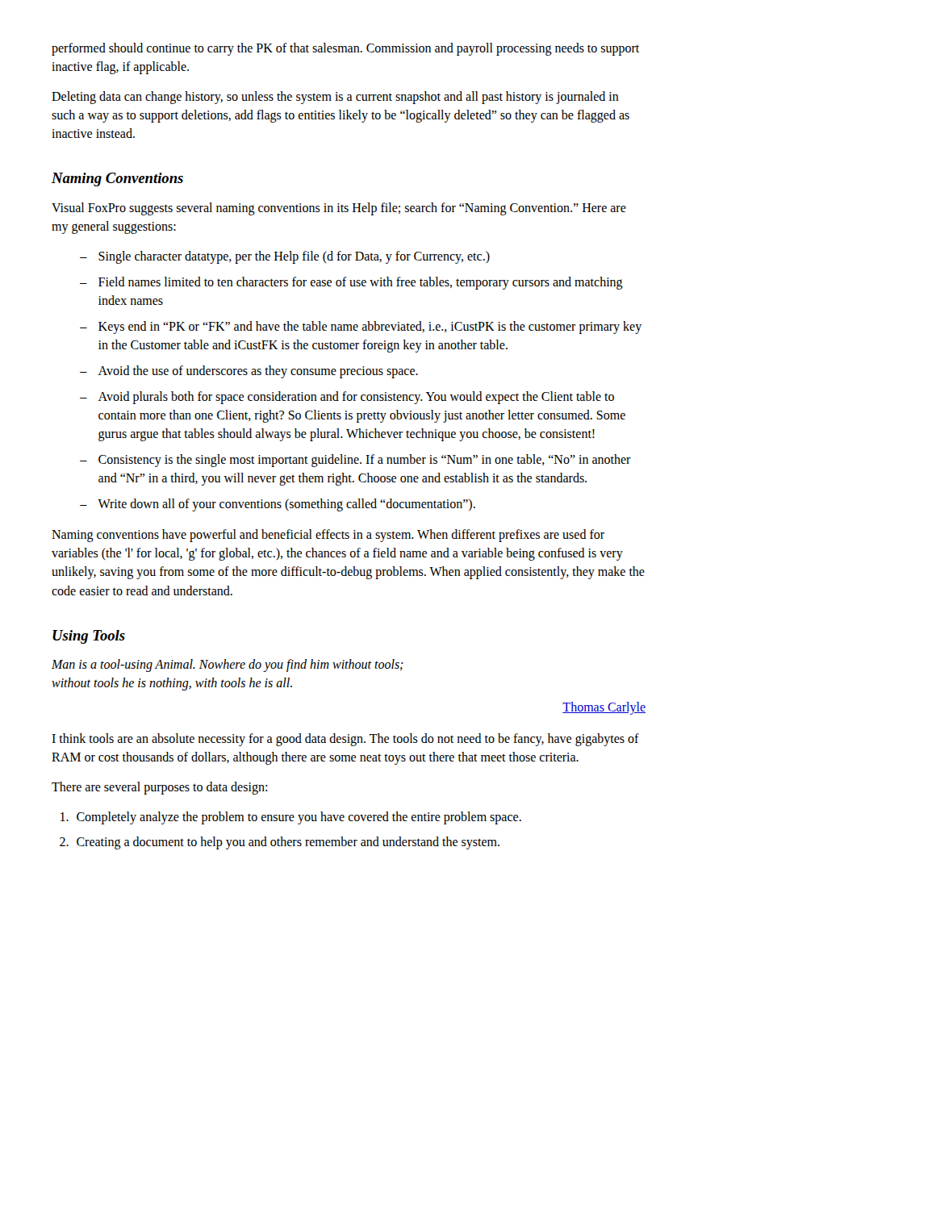performed should continue to carry the PK of that salesman. Commission and payroll processing needs to support inactive flag, if applicable.
Deleting data can change history, so unless the system is a current snapshot and all past history is journaled in such a way as to support deletions, add flags to entities likely to be “logically deleted” so they can be flagged as inactive instead.
Naming Conventions
Visual FoxPro suggests several naming conventions in its Help file; search for “Naming Convention.” Here are my general suggestions:
Single character datatype, per the Help file (d for Data, y for Currency, etc.)
Field names limited to ten characters for ease of use with free tables, temporary cursors and matching index names
Keys end in “PK or “FK” and have the table name abbreviated, i.e., iCustPK is the customer primary key in the Customer table and iCustFK is the customer foreign key in another table.
Avoid the use of underscores as they consume precious space.
Avoid plurals both for space consideration and for consistency. You would expect the Client table to contain more than one Client, right? So Clients is pretty obviously just another letter consumed. Some gurus argue that tables should always be plural. Whichever technique you choose, be consistent!
Consistency is the single most important guideline. If a number is “Num” in one table, “No” in another and “Nr” in a third, you will never get them right. Choose one and establish it as the standards.
Write down all of your conventions (something called “documentation”).
Naming conventions have powerful and beneficial effects in a system. When different prefixes are used for variables (the 'l' for local, 'g' for global, etc.), the chances of a field name and a variable being confused is very unlikely, saving you from some of the more difficult-to-debug problems. When applied consistently, they make the code easier to read and understand.
Using Tools
Man is a tool-using Animal. Nowhere do you find him without tools;
without tools he is nothing, with tools he is all.
Thomas Carlyle
I think tools are an absolute necessity for a good data design. The tools do not need to be fancy, have gigabytes of RAM or cost thousands of dollars, although there are some neat toys out there that meet those criteria.
There are several purposes to data design:
Completely analyze the problem to ensure you have covered the entire problem space.
Creating a document to help you and others remember and understand the system.